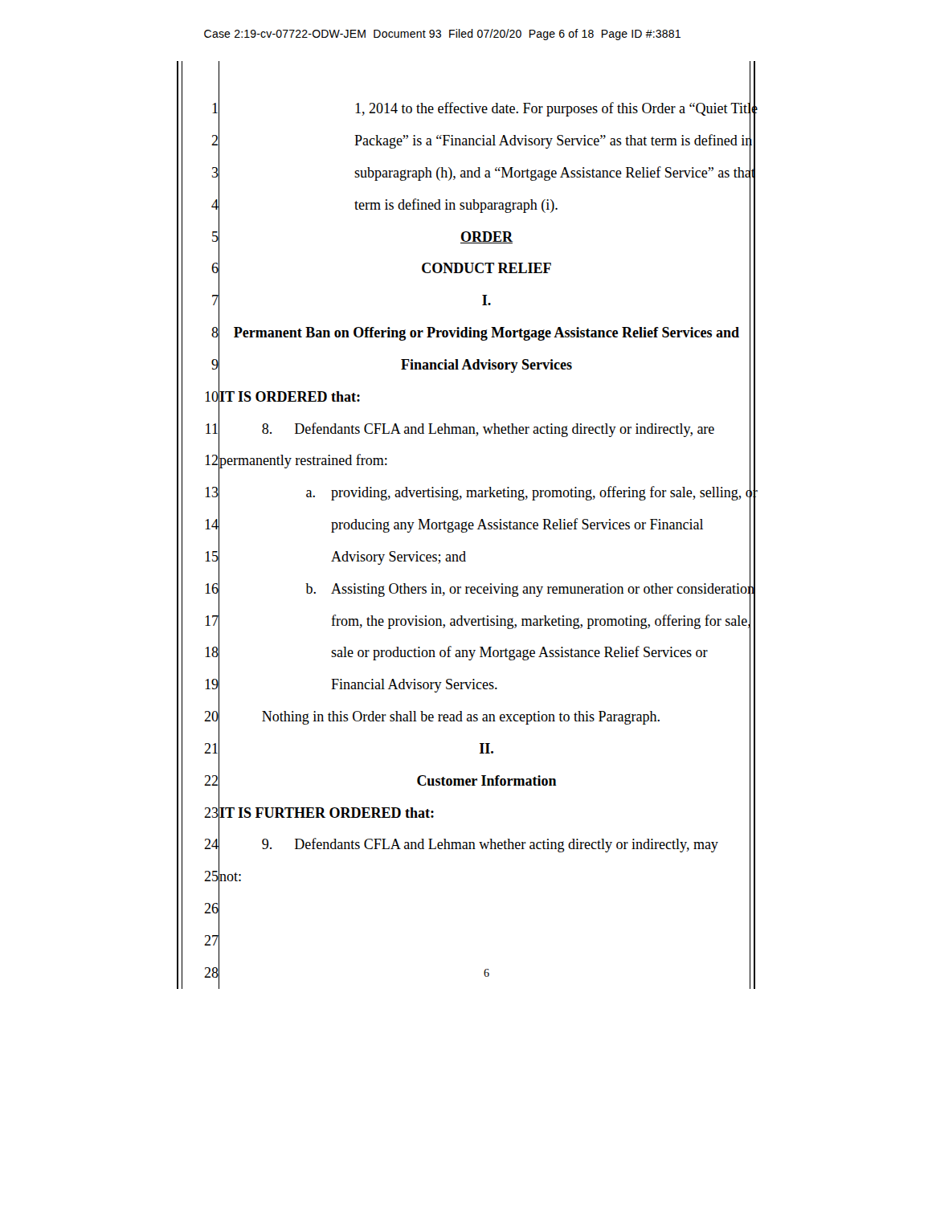Case 2:19-cv-07722-ODW-JEM Document 93 Filed 07/20/20 Page 6 of 18 Page ID #:3881
| 1 2 3 4 5 6 7 8 9 10 11 12 13 14 15 16 17 18 19 20 21 22 23 24 25 26 27 28 | 1, 2014 to the effective date. For purposes of this Order a “Quiet Title Package” is a “Financial Advisory Service” as that term is defined in subparagraph (h), and a “Mortgage Assistance Relief Service” as that term is defined in subparagraph (i). ORDER CONDUCT RELIEF I. Permanent Ban on Offering or Providing Mortgage Assistance Relief Services and Financial Advisory Services IT IS ORDERED that: 8. Defendants CFLA and Lehman, whether acting directly or indirectly, are permanently restrained from: a. providing, advertising, marketing, promoting, offering for sale, selling, or producing any Mortgage Assistance Relief Services or Financial Advisory Services; and b. Assisting Others in, or receiving any remuneration or other consideration from, the provision, advertising, marketing, promoting, offering for sale, sale or production of any Mortgage Assistance Relief Services or Financial Advisory Services. Nothing in this Order shall be read as an exception to this Paragraph. II. Customer Information IT IS FURTHER ORDERED that: 9. Defendants CFLA and Lehman whether acting directly or indirectly, may not: 6 |